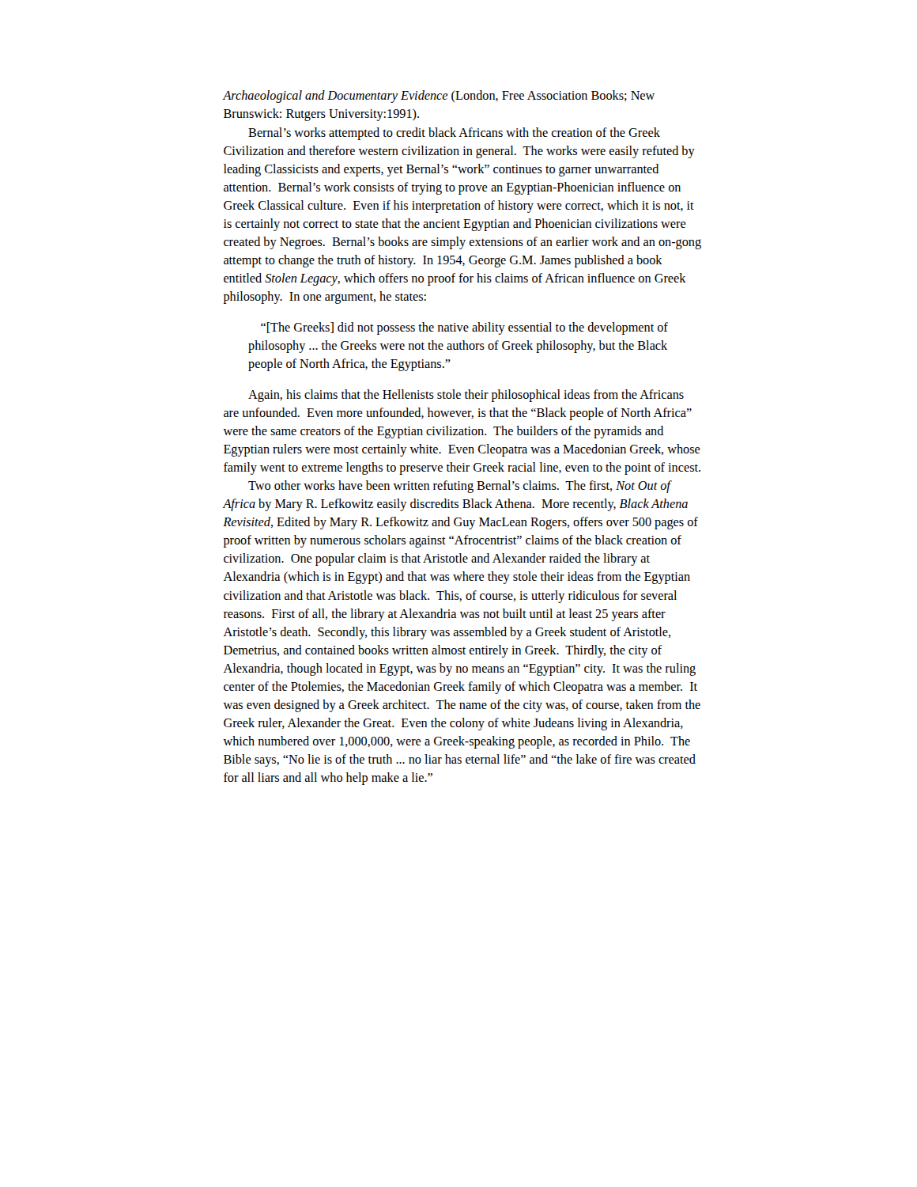Archaeological and Documentary Evidence (London, Free Association Books; New Brunswick: Rutgers University:1991).
Bernal’s works attempted to credit black Africans with the creation of the Greek Civilization and therefore western civilization in general. The works were easily refuted by leading Classicists and experts, yet Bernal’s “work” continues to garner unwarranted attention. Bernal’s work consists of trying to prove an Egyptian-Phoenician influence on Greek Classical culture. Even if his interpretation of history were correct, which it is not, it is certainly not correct to state that the ancient Egyptian and Phoenician civilizations were created by Negroes. Bernal’s books are simply extensions of an earlier work and an on-gong attempt to change the truth of history. In 1954, George G.M. James published a book entitled Stolen Legacy, which offers no proof for his claims of African influence on Greek philosophy. In one argument, he states:
“[The Greeks] did not possess the native ability essential to the development of philosophy ... the Greeks were not the authors of Greek philosophy, but the Black people of North Africa, the Egyptians.”
Again, his claims that the Hellenists stole their philosophical ideas from the Africans are unfounded. Even more unfounded, however, is that the “Black people of North Africa” were the same creators of the Egyptian civilization. The builders of the pyramids and Egyptian rulers were most certainly white. Even Cleopatra was a Macedonian Greek, whose family went to extreme lengths to preserve their Greek racial line, even to the point of incest.
Two other works have been written refuting Bernal’s claims. The first, Not Out of Africa by Mary R. Lefkowitz easily discredits Black Athena. More recently, Black Athena Revisited, Edited by Mary R. Lefkowitz and Guy MacLean Rogers, offers over 500 pages of proof written by numerous scholars against “Afrocentrist” claims of the black creation of civilization. One popular claim is that Aristotle and Alexander raided the library at Alexandria (which is in Egypt) and that was where they stole their ideas from the Egyptian civilization and that Aristotle was black. This, of course, is utterly ridiculous for several reasons. First of all, the library at Alexandria was not built until at least 25 years after Aristotle’s death. Secondly, this library was assembled by a Greek student of Aristotle, Demetrius, and contained books written almost entirely in Greek. Thirdly, the city of Alexandria, though located in Egypt, was by no means an “Egyptian” city. It was the ruling center of the Ptolemies, the Macedonian Greek family of which Cleopatra was a member. It was even designed by a Greek architect. The name of the city was, of course, taken from the Greek ruler, Alexander the Great. Even the colony of white Judeans living in Alexandria, which numbered over 1,000,000, were a Greek-speaking people, as recorded in Philo. The Bible says, “No lie is of the truth ... no liar has eternal life” and “the lake of fire was created for all liars and all who help make a lie.”